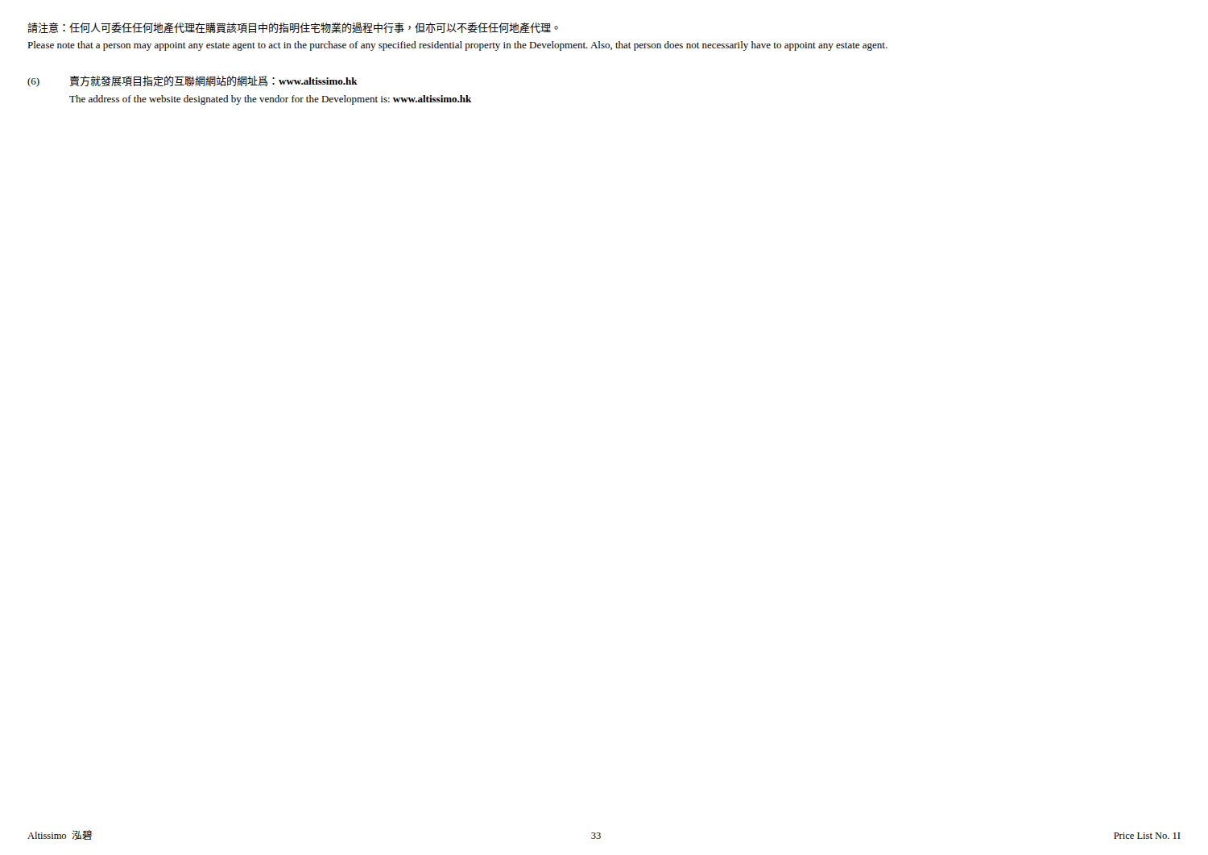請注意：任何人可委任任何地產代理在購買該項目中的指明住宅物業的過程中行事，但亦可以不委任任何地產代理。
Please note that a person may appoint any estate agent to act in the purchase of any specified residential property in the Development. Also, that person does not necessarily have to appoint any estate agent.
(6)
賣方就發展項目指定的互聯網網站的網址爲：www.altissimo.hk
The address of the website designated by the vendor for the Development is: www.altissimo.hk
| Altissimo 泓碧 | 33 | Price List No. 1I |